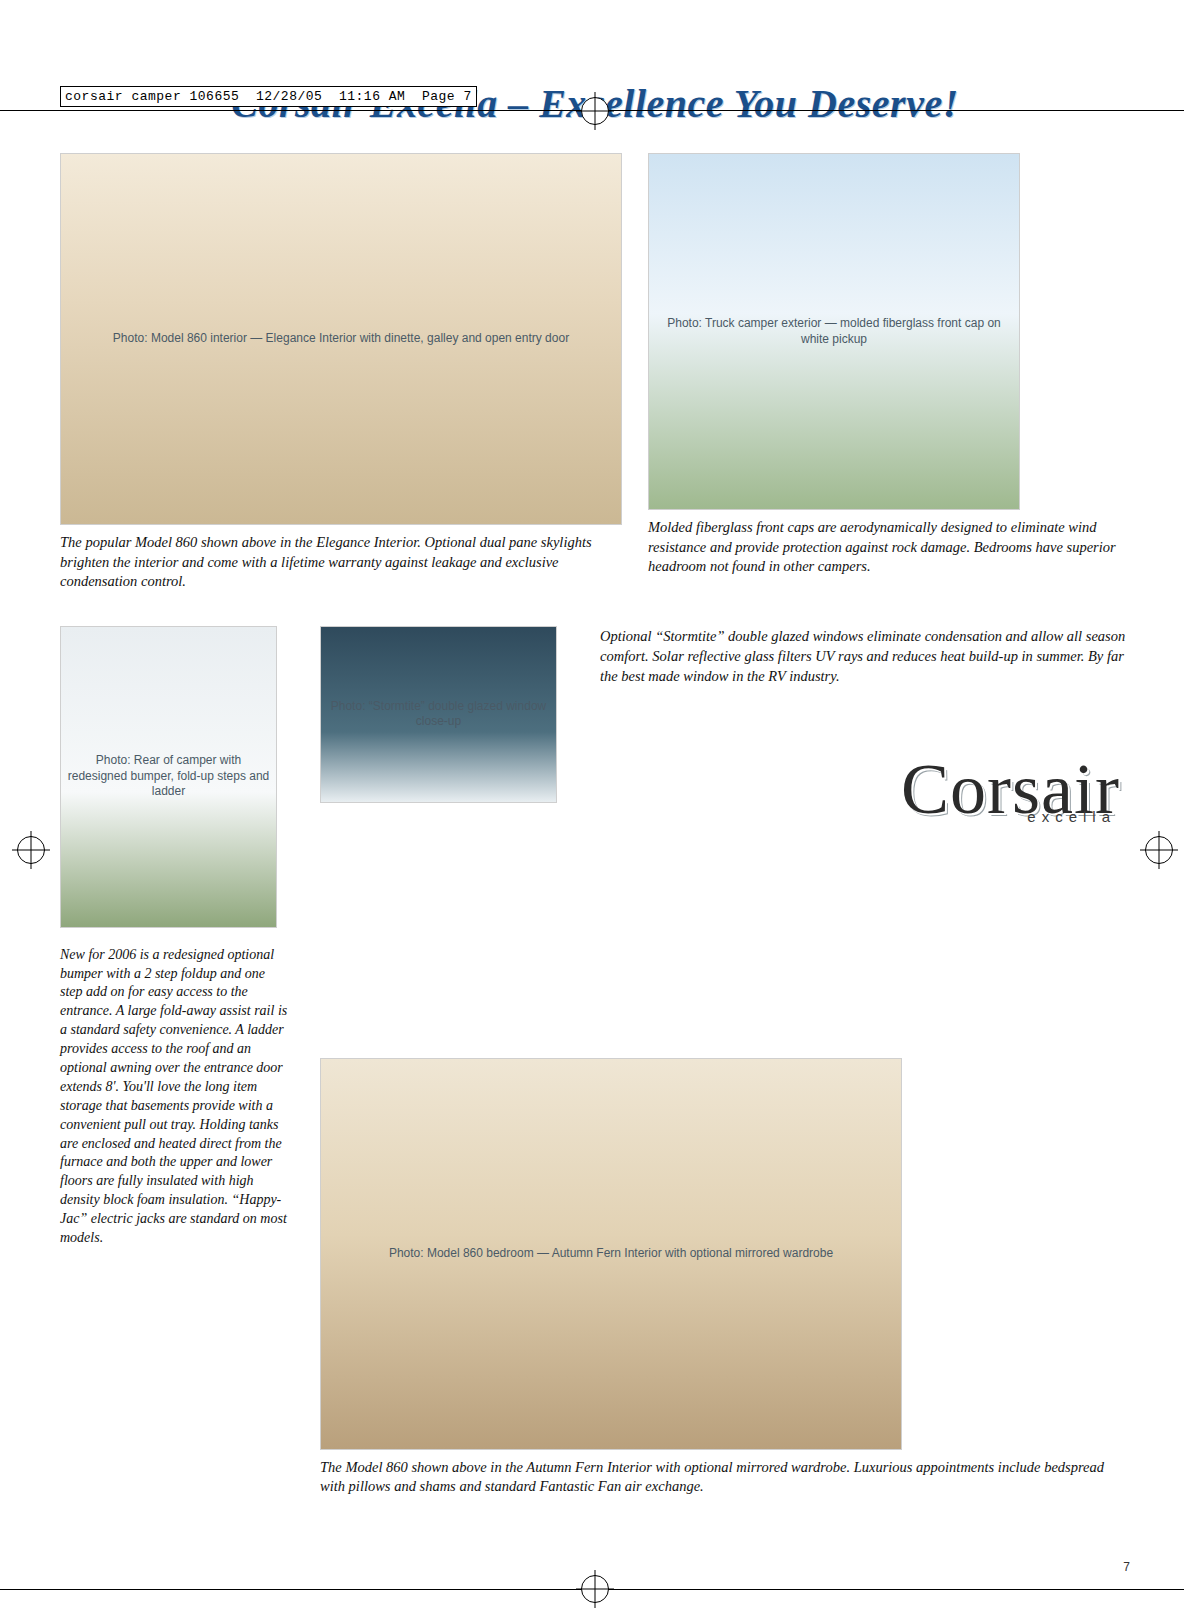corsair camper 106655 12/28/05 11:16 AM Page 7
Corsair Excella – Excellence You Deserve!
Photo: Model 860 interior — Elegance Interior with dinette, galley and open entry door
The popular Model 860 shown above in the Elegance Interior. Optional dual pane skylights brighten the interior and come with a lifetime warranty against leakage and exclusive condensation control.
Photo: Truck camper exterior — molded fiberglass front cap on white pickup
Molded fiberglass front caps are aerodynamically designed to eliminate wind resistance and provide protection against rock damage. Bedrooms have superior headroom not found in other campers.
Photo: Rear of camper with redesigned bumper, fold-up steps and ladder
Photo: “Stormtite” double glazed window close-up
Optional “Stormtite” double glazed windows eliminate condensation and allow all season comfort. Solar reflective glass filters UV rays and reduces heat build-up in summer. By far the best made window in the RV industry.
Corsair excella
New for 2006 is a redesigned optional bumper with a 2 step foldup and one step add on for easy access to the entrance. A large fold-away assist rail is a standard safety convenience. A ladder provides access to the roof and an optional awning over the entrance door extends 8'. You'll love the long item storage that basements provide with a convenient pull out tray. Holding tanks are enclosed and heated direct from the furnace and both the upper and lower floors are fully insulated with high density block foam insulation. “Happy-Jac” electric jacks are standard on most models.
Photo: Model 860 bedroom — Autumn Fern Interior with optional mirrored wardrobe
The Model 860 shown above in the Autumn Fern Interior with optional mirrored wardrobe. Luxurious appointments include bedspread with pillows and shams and standard Fantastic Fan air exchange.
7